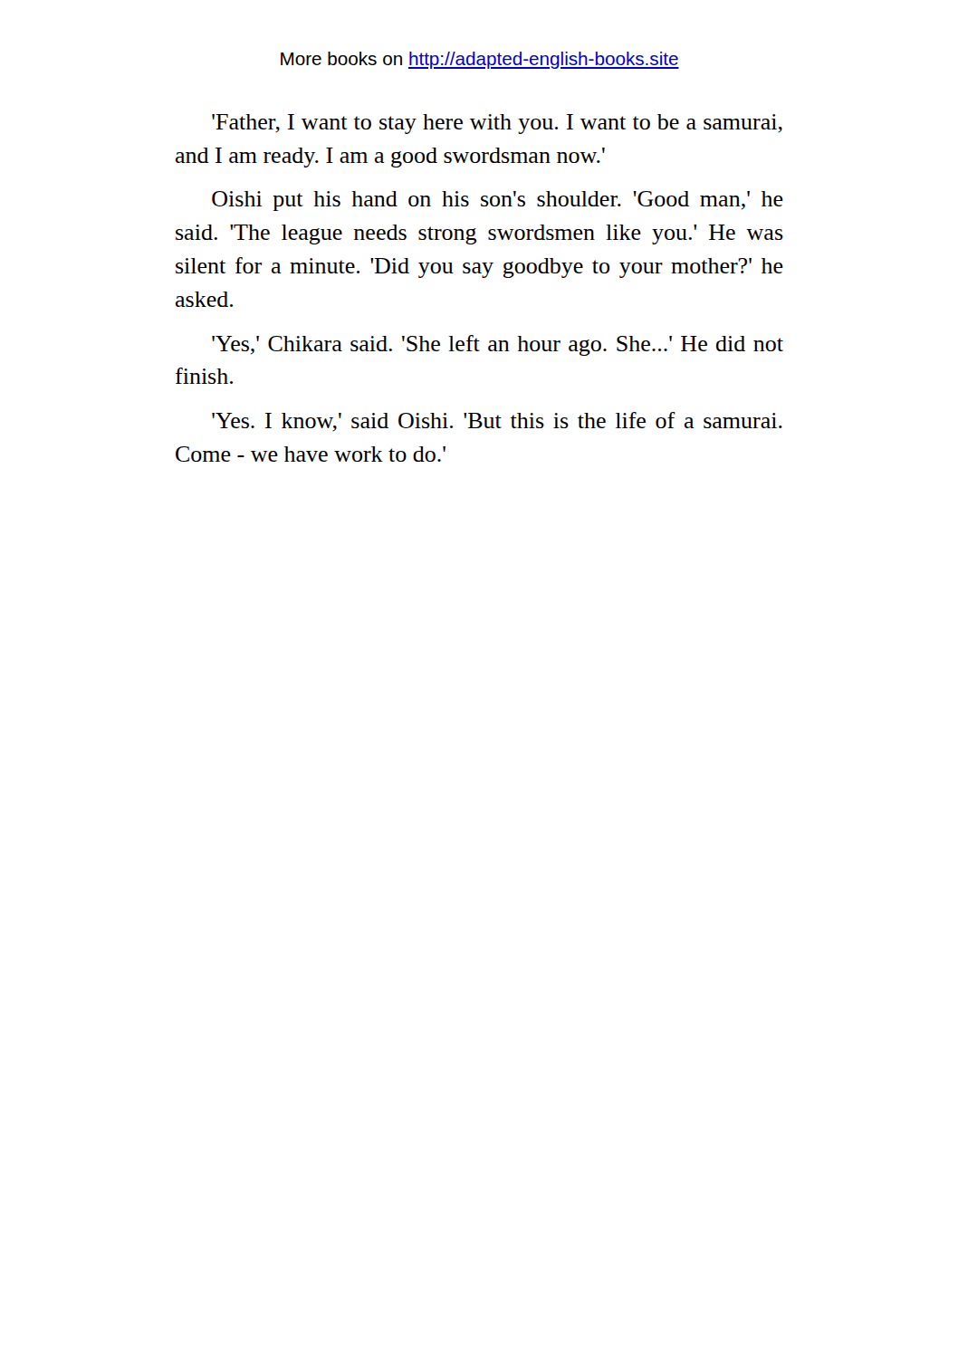More books on http://adapted-english-books.site
'Father, I want to stay here with you. I want to be a samurai, and I am ready. I am a good swordsman now.'
Oishi put his hand on his son's shoulder. 'Good man,' he said. 'The league needs strong swordsmen like you.' He was silent for a minute. 'Did you say goodbye to your mother?' he asked.
'Yes,' Chikara said. 'She left an hour ago. She...' He did not finish.
'Yes. I know,' said Oishi. 'But this is the life of a samurai. Come - we have work to do.'